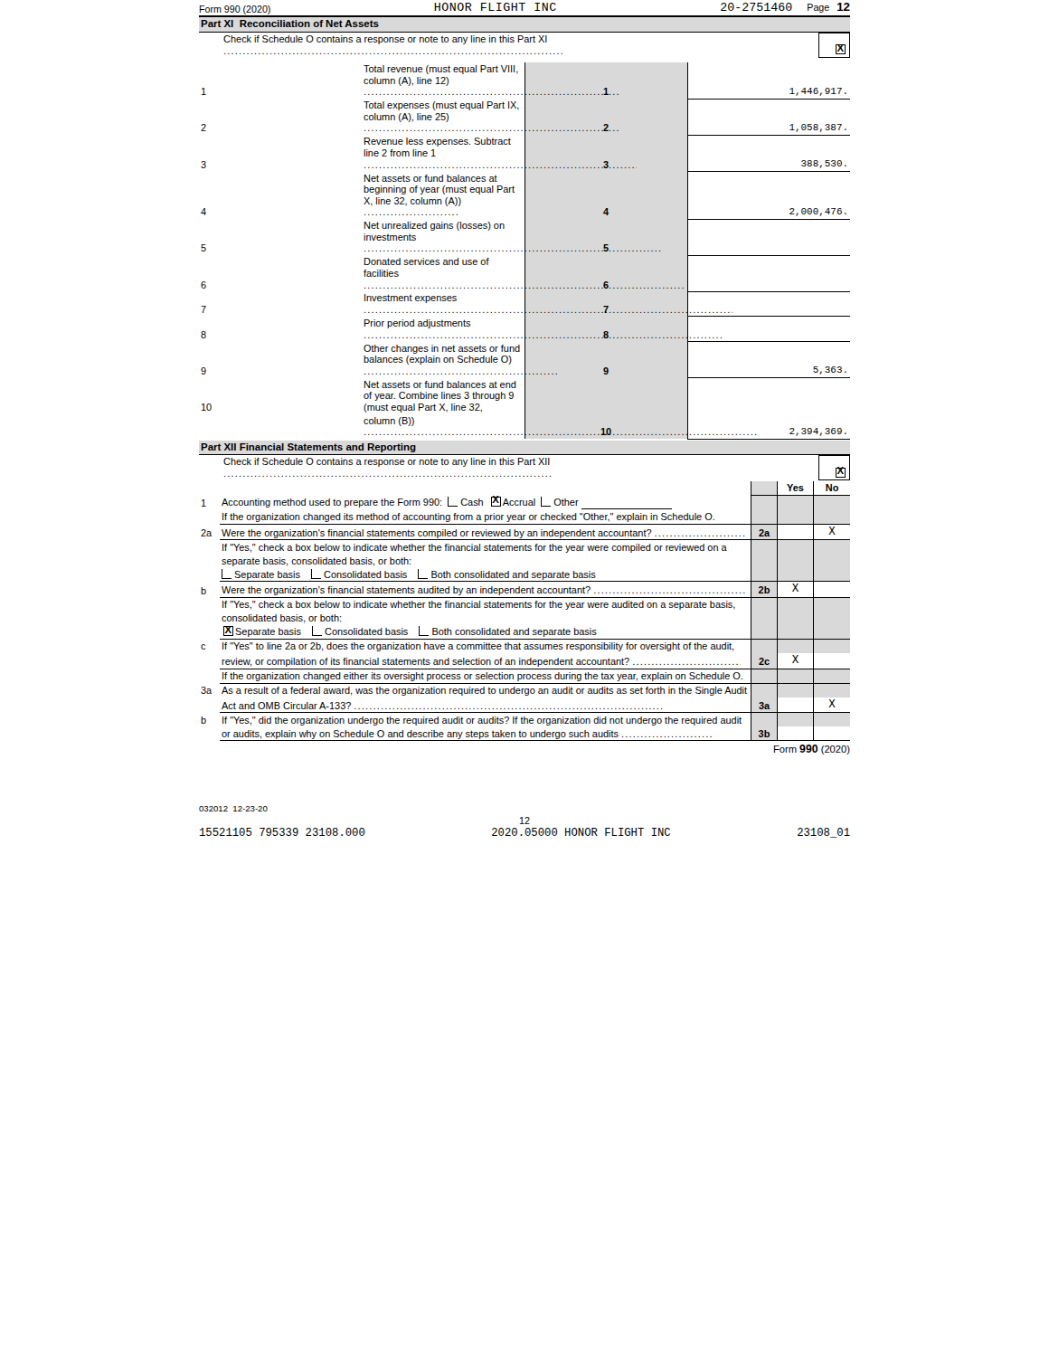Form 990 (2020)
HONOR FLIGHT INC
20-2751460 Page 12
Part XI Reconciliation of Net Assets
| | Check if Schedule O contains a response or note to any line in this Part XI .................................................................................................................. | |
| 1 | Total revenue (must equal Part VIII, column (A), line 12) ................................................................................. | 1 | 1,446,917. |
| 2 | Total expenses (must equal Part IX, column (A), line 25) ................................................................................. | 2 | 1,058,387. |
| 3 | Revenue less expenses. Subtract line 2 from line 1 ..................................................................................... | 3 | 388,530. |
| 4 | Net assets or fund balances at beginning of year (must equal Part X, line 32, column (A)) ......................... | 4 | 2,000,476. |
| 5 | Net unrealized gains (losses) on investments ......................................................................................... | 5 | |
| 6 | Donated services and use of facilities .............................................................................................. | 6 | |
| 7 | Investment expenses ......................................................................................................................... | 7 | |
| 8 | Prior period adjustments ....................................................................................................................... | 8 | |
| 9 | Other changes in net assets or fund balances (explain on Schedule O) ....................................................... | 9 | 5,363. |
| 10 | Net assets or fund balances at end of year. Combine lines 3 through 9 (must equal Part X, line 32, | | |
| | column (B)) ..................................................................................................................................... | 10 | 2,394,369. |
Part XII Financial Statements and Reporting
| | Check if Schedule O contains a response or note to any line in this Part XII ................................................................................................ | |
| | | | Yes | No |
| 1 | Accounting method used to prepare the Form 990: Cash Accrual Other | | | |
| | If the organization changed its method of accounting from a prior year or checked "Other," explain in Schedule O. | | | |
| 2a | Were the organization's financial statements compiled or reviewed by an independent accountant? ..................................... | 2a | | X |
| | If "Yes," check a box below to indicate whether the financial statements for the year were compiled or reviewed on a | | | |
| | separate basis, consolidated basis, or both: | | | |
| | Separate basis Consolidated basis Both consolidated and separate basis | | | |
| b | Were the organization's financial statements audited by an independent accountant? ......................................................... | 2b | X | |
| | If "Yes," check a box below to indicate whether the financial statements for the year were audited on a separate basis, | | | |
| | consolidated basis, or both: | | | |
| | Separate basis Consolidated basis Both consolidated and separate basis | | | |
| c | If "Yes" to line 2a or 2b, does the organization have a committee that assumes responsibility for oversight of the audit, | | | |
| | review, or compilation of its financial statements and selection of an independent accountant? ............................................. | 2c | X | |
| | If the organization changed either its oversight process or selection process during the tax year, explain on Schedule O. | | | |
| 3a | As a result of a federal award, was the organization required to undergo an audit or audits as set forth in the Single Audit | | | |
| | Act and OMB Circular A-133? ......................................................................................................................................... | 3a | | X |
| b | If "Yes," did the organization undergo the required audit or audits? If the organization did not undergo the required audit | | | |
| | or audits, explain why on Schedule O and describe any steps taken to undergo such audits ............................................. | 3b | | |
Form 990 (2020)
032012 12-23-20
12
15521105 795339 23108.000
2020.05000 HONOR FLIGHT INC
23108_01